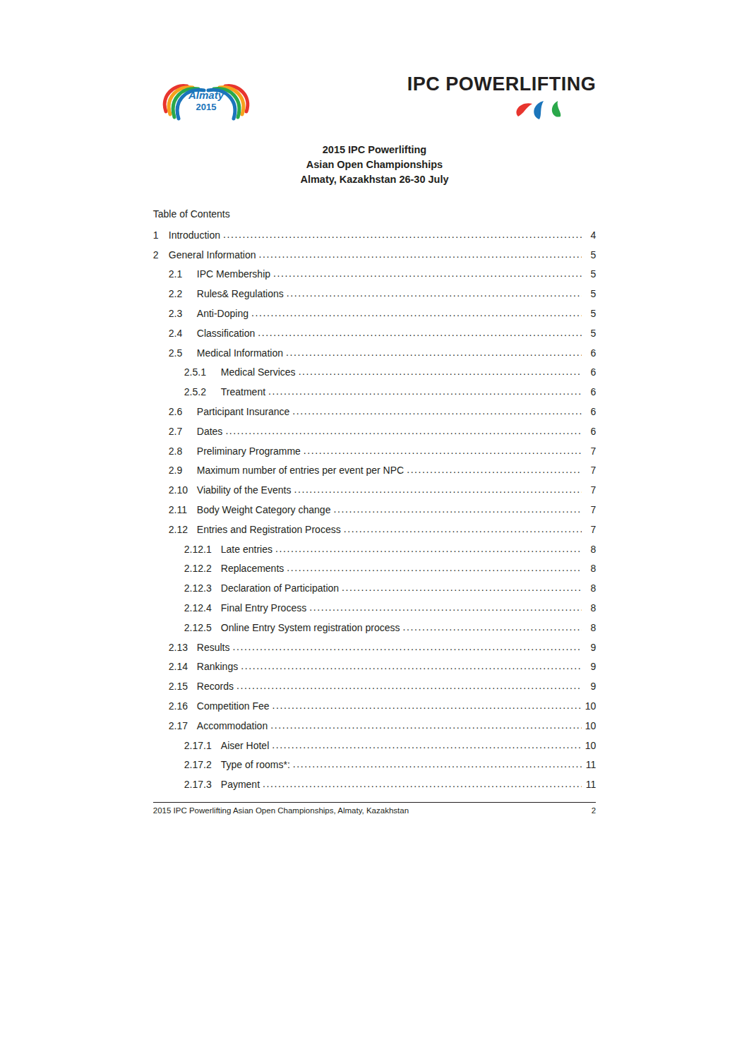Almaty 2015
IPC POWERLIFTING
2015 IPC Powerlifting
Asian Open Championships
Almaty, Kazakhstan 26-30 July
Table of Contents
1 Introduction.................................................................................................................. 4
2 General Information................................................................................................. 5
2.1 IPC Membership....................................................................................................... 5
2.2 Rules& Regulations................................................................................................. 5
2.3 Anti-Doping.............................................................................................................. 5
2.4 Classification............................................................................................................ 5
2.5 Medical Information................................................................................................. 6
2.5.1 Medical Services................................................................................................. 6
2.5.2 Treatment............................................................................................................. 6
2.6 Participant Insurance.............................................................................................. 6
2.7 Dates....................................................................................................................... 6
2.8 Preliminary Programme........................................................................................... 7
2.9 Maximum number of entries per event per NPC....................................................... 7
2.10 Viability of the Events.............................................................................................. 7
2.11 Body Weight Category change................................................................................. 7
2.12 Entries and Registration Process............................................................................ 7
2.12.1 Late entries......................................................................................................... 8
2.12.2 Replacements..................................................................................................... 8
2.12.3 Declaration of Participation............................................................................. 8
2.12.4 Final Entry Process........................................................................................... 8
2.12.5 Online Entry System registration process......................................................... 8
2.13 Results..................................................................................................................... 9
2.14 Rankings................................................................................................................. 9
2.15 Records.................................................................................................................. 9
2.16 Competition Fee..................................................................................................... 10
2.17 Accommodation..................................................................................................... 10
2.17.1 Aiser Hotel......................................................................................................... 10
2.17.2 Type of rooms*:................................................................................................. 11
2.17.3 Payment............................................................................................................. 11
2015 IPC Powerlifting Asian Open Championships, Almaty, Kazakhstan 2